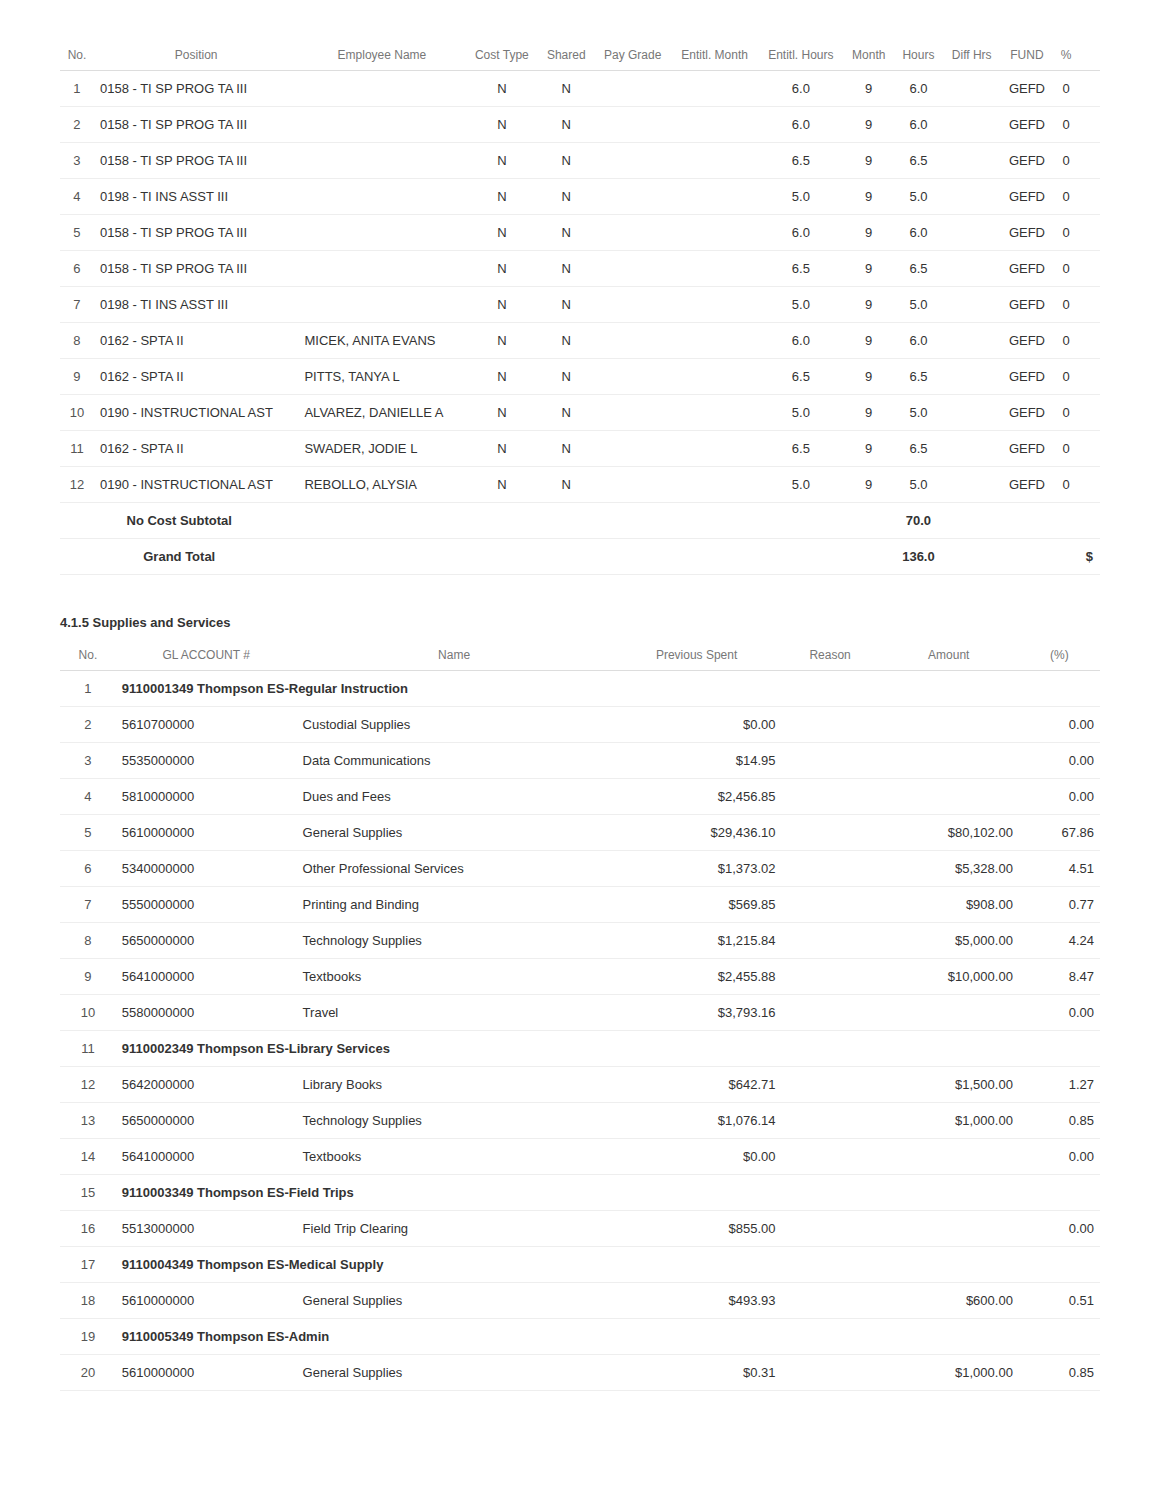| No. | Position | Employee Name | Cost Type | Shared | Pay Grade | Entitl. Month | Entitl. Hours | Month | Hours | Diff Hrs | FUND | % | |
| --- | --- | --- | --- | --- | --- | --- | --- | --- | --- | --- | --- | --- | --- |
| 1 | 0158 - TI SP PROG TA III | | N | N | | | 6.0 | 9 | 6.0 | | GEFD | 0 | |
| 2 | 0158 - TI SP PROG TA III | | N | N | | | 6.0 | 9 | 6.0 | | GEFD | 0 | |
| 3 | 0158 - TI SP PROG TA III | | N | N | | | 6.5 | 9 | 6.5 | | GEFD | 0 | |
| 4 | 0198 - TI INS ASST III | | N | N | | | 5.0 | 9 | 5.0 | | GEFD | 0 | |
| 5 | 0158 - TI SP PROG TA III | | N | N | | | 6.0 | 9 | 6.0 | | GEFD | 0 | |
| 6 | 0158 - TI SP PROG TA III | | N | N | | | 6.5 | 9 | 6.5 | | GEFD | 0 | |
| 7 | 0198 - TI INS ASST III | | N | N | | | 5.0 | 9 | 5.0 | | GEFD | 0 | |
| 8 | 0162 - SPTA II | MICEK, ANITA EVANS | N | N | | | 6.0 | 9 | 6.0 | | GEFD | 0 | |
| 9 | 0162 - SPTA II | PITTS, TANYA L | N | N | | | 6.5 | 9 | 6.5 | | GEFD | 0 | |
| 10 | 0190 - INSTRUCTIONAL AST | ALVAREZ, DANIELLE A | N | N | | | 5.0 | 9 | 5.0 | | GEFD | 0 | |
| 11 | 0162 - SPTA II | SWADER, JODIE L | N | N | | | 6.5 | 9 | 6.5 | | GEFD | 0 | |
| 12 | 0190 - INSTRUCTIONAL AST | REBOLLO, ALYSIA | N | N | | | 5.0 | 9 | 5.0 | | GEFD | 0 | |
| No Cost Subtotal | | | | | | | | 70.0 | | | | |
| Grand Total | | | | | | | | 136.0 | | | | $ |
4.1.5 Supplies and Services
| No. | GL ACCOUNT # | Name | Previous Spent | Reason | Amount | (%) |
| --- | --- | --- | --- | --- | --- | --- |
| 1 | 9110001349 Thompson ES-Regular Instruction |
| 2 | 5610700000 | Custodial Supplies | $0.00 | | | 0.00 |
| 3 | 5535000000 | Data Communications | $14.95 | | | 0.00 |
| 4 | 5810000000 | Dues and Fees | $2,456.85 | | | 0.00 |
| 5 | 5610000000 | General Supplies | $29,436.10 | | $80,102.00 | 67.86 |
| 6 | 5340000000 | Other Professional Services | $1,373.02 | | $5,328.00 | 4.51 |
| 7 | 5550000000 | Printing and Binding | $569.85 | | $908.00 | 0.77 |
| 8 | 5650000000 | Technology Supplies | $1,215.84 | | $5,000.00 | 4.24 |
| 9 | 5641000000 | Textbooks | $2,455.88 | | $10,000.00 | 8.47 |
| 10 | 5580000000 | Travel | $3,793.16 | | | 0.00 |
| 11 | 9110002349 Thompson ES-Library Services |
| 12 | 5642000000 | Library Books | $642.71 | | $1,500.00 | 1.27 |
| 13 | 5650000000 | Technology Supplies | $1,076.14 | | $1,000.00 | 0.85 |
| 14 | 5641000000 | Textbooks | $0.00 | | | 0.00 |
| 15 | 9110003349 Thompson ES-Field Trips |
| 16 | 5513000000 | Field Trip Clearing | $855.00 | | | 0.00 |
| 17 | 9110004349 Thompson ES-Medical Supply |
| 18 | 5610000000 | General Supplies | $493.93 | | $600.00 | 0.51 |
| 19 | 9110005349 Thompson ES-Admin |
| 20 | 5610000000 | General Supplies | $0.31 | | $1,000.00 | 0.85 |